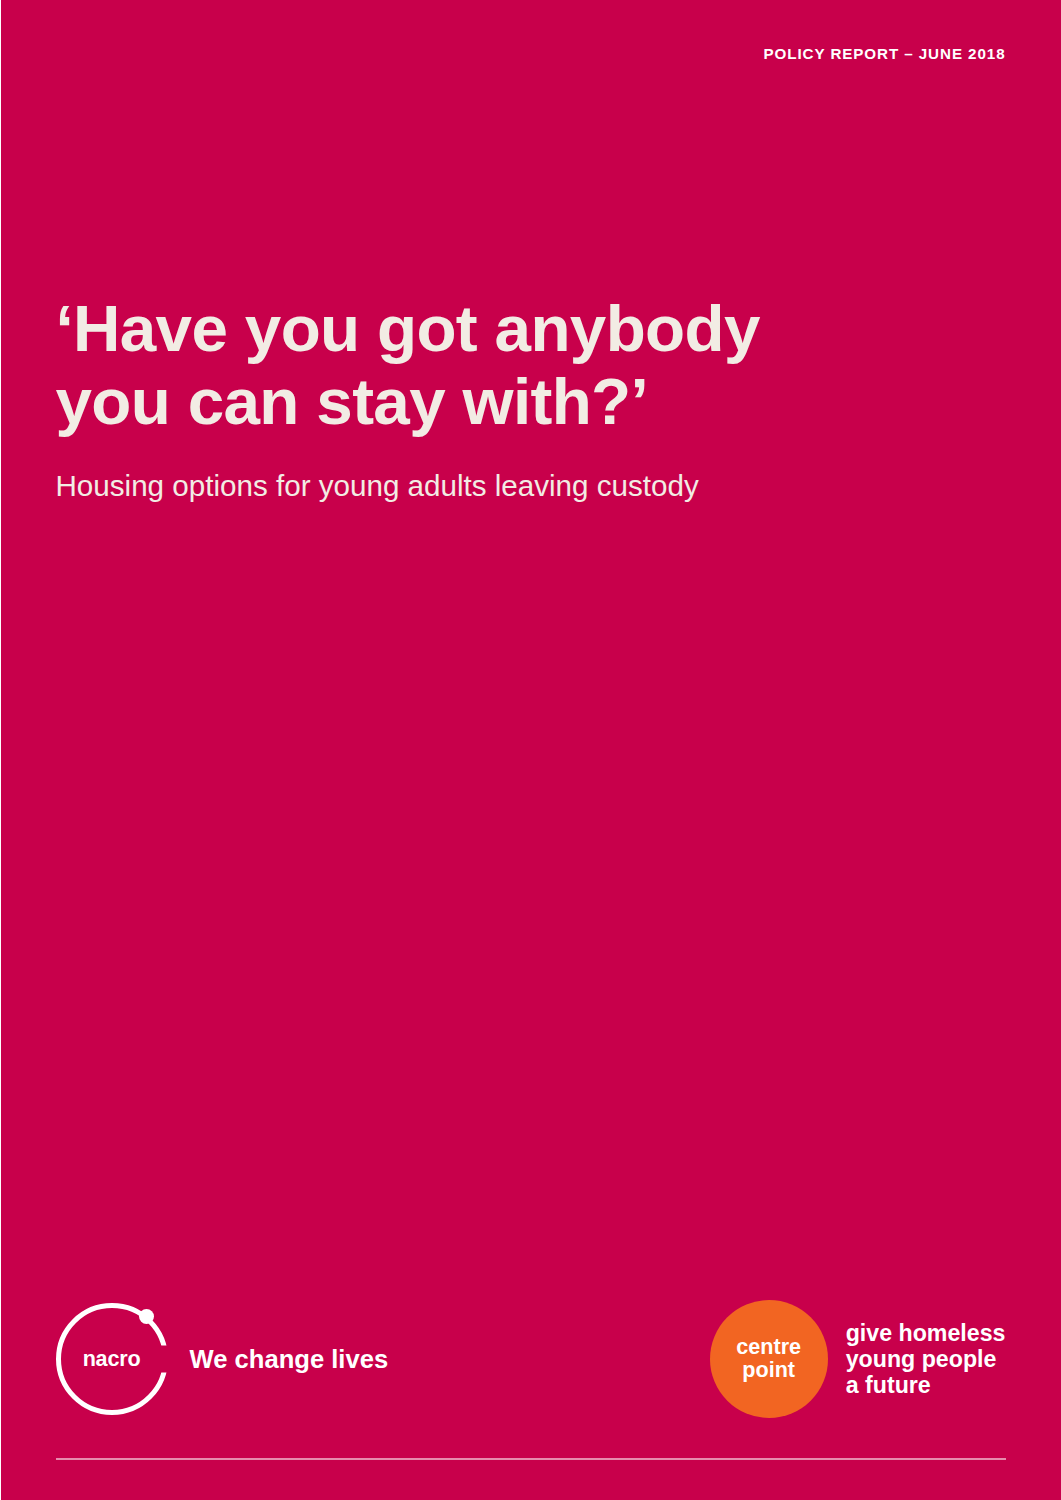Policy report – June 2018
‘Have you got anybody you can stay with?’
Housing options for young adults leaving custody
nacro
We change lives
centre point
give homeless
young people
a future